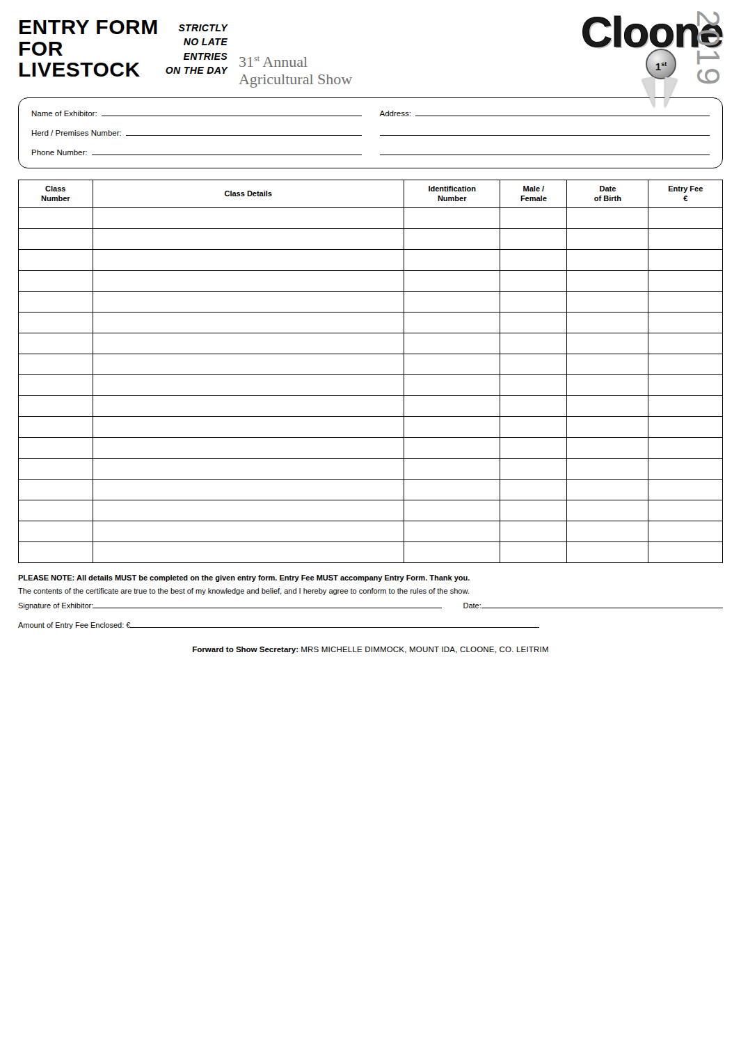Entry Form
for
Livestock
Strictly
No Late
Entries
On the Day
2019
cloone
31st Annual
Agricultural Show
1st
Name of Exhibitor:
Address:
Herd / Premises Number:
Phone Number:
| Class Number | Class Details | Identification Number | Male / Female | Date of Birth | Entry Fee € |
| --- | --- | --- | --- | --- | --- |
PLEASE NOTE: All details MUST be completed on the given entry form. Entry Fee MUST accompany Entry Form. Thank you.
The contents of the certificate are true to the best of my knowledge and belief, and I hereby agree to conform to the rules of the show.
Signature of Exhibitor:
Date:
Amount of Entry Fee Enclosed: €
Forward to Show Secretary: MRS MICHELLE DIMMOCK, MOUNT IDA, CLOONE, CO. LEITRIM